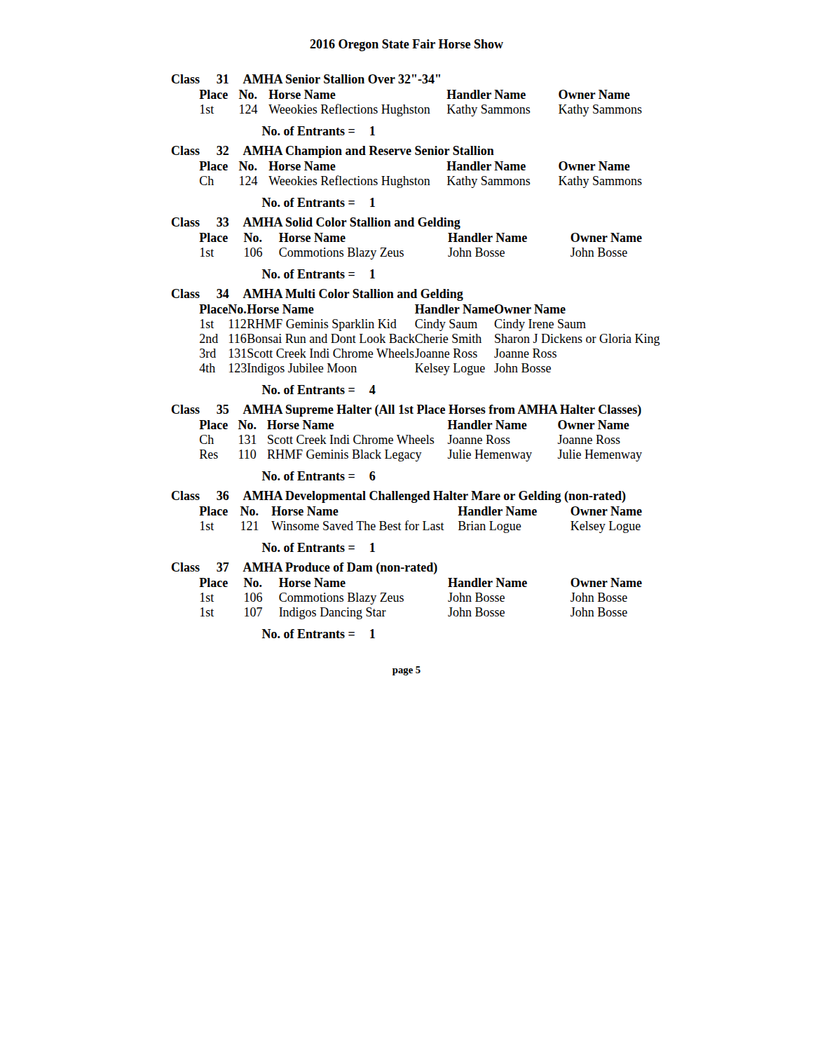2016 Oregon State Fair Horse Show
Class 31 AMHA Senior Stallion Over 32"-34"
| Place | No. | Horse Name | Handler Name | Owner Name |
| --- | --- | --- | --- | --- |
| 1st | 124 | Weeokies Reflections Hughston | Kathy Sammons | Kathy Sammons |
No. of Entrants =1
Class 32 AMHA Champion and Reserve Senior Stallion
| Place | No. | Horse Name | Handler Name | Owner Name |
| --- | --- | --- | --- | --- |
| Ch | 124 | Weeokies Reflections Hughston | Kathy Sammons | Kathy Sammons |
No. of Entrants =1
Class 33 AMHA Solid Color Stallion and Gelding
| Place | No. | Horse Name | Handler Name | Owner Name |
| --- | --- | --- | --- | --- |
| 1st | 106 | Commotions Blazy Zeus | John Bosse | John Bosse |
No. of Entrants =1
Class 34 AMHA Multi Color Stallion and Gelding
| Place | No. | Horse Name | Handler Name | Owner Name |
| --- | --- | --- | --- | --- |
| 1st | 112 | RHMF Geminis Sparklin Kid | Cindy Saum | Cindy Irene Saum |
| 2nd | 116 | Bonsai Run and Dont Look Back | Cherie Smith | Sharon J Dickens or Gloria King |
| 3rd | 131 | Scott Creek Indi Chrome Wheels | Joanne Ross | Joanne Ross |
| 4th | 123 | Indigos Jubilee Moon | Kelsey Logue | John Bosse |
No. of Entrants =4
Class 35 AMHA Supreme Halter (All 1st Place Horses from AMHA Halter Classes)
| Place | No. | Horse Name | Handler Name | Owner Name |
| --- | --- | --- | --- | --- |
| Ch | 131 | Scott Creek Indi Chrome Wheels | Joanne Ross | Joanne Ross |
| Res | 110 | RHMF Geminis Black Legacy | Julie Hemenway | Julie Hemenway |
No. of Entrants =6
Class 36 AMHA Developmental Challenged Halter Mare or Gelding (non-rated)
| Place | No. | Horse Name | Handler Name | Owner Name |
| --- | --- | --- | --- | --- |
| 1st | 121 | Winsome Saved The Best for Last | Brian Logue | Kelsey Logue |
No. of Entrants =1
Class 37 AMHA Produce of Dam (non-rated)
| Place | No. | Horse Name | Handler Name | Owner Name |
| --- | --- | --- | --- | --- |
| 1st | 106 | Commotions Blazy Zeus | John Bosse | John Bosse |
| 1st | 107 | Indigos Dancing Star | John Bosse | John Bosse |
No. of Entrants =1
page 5